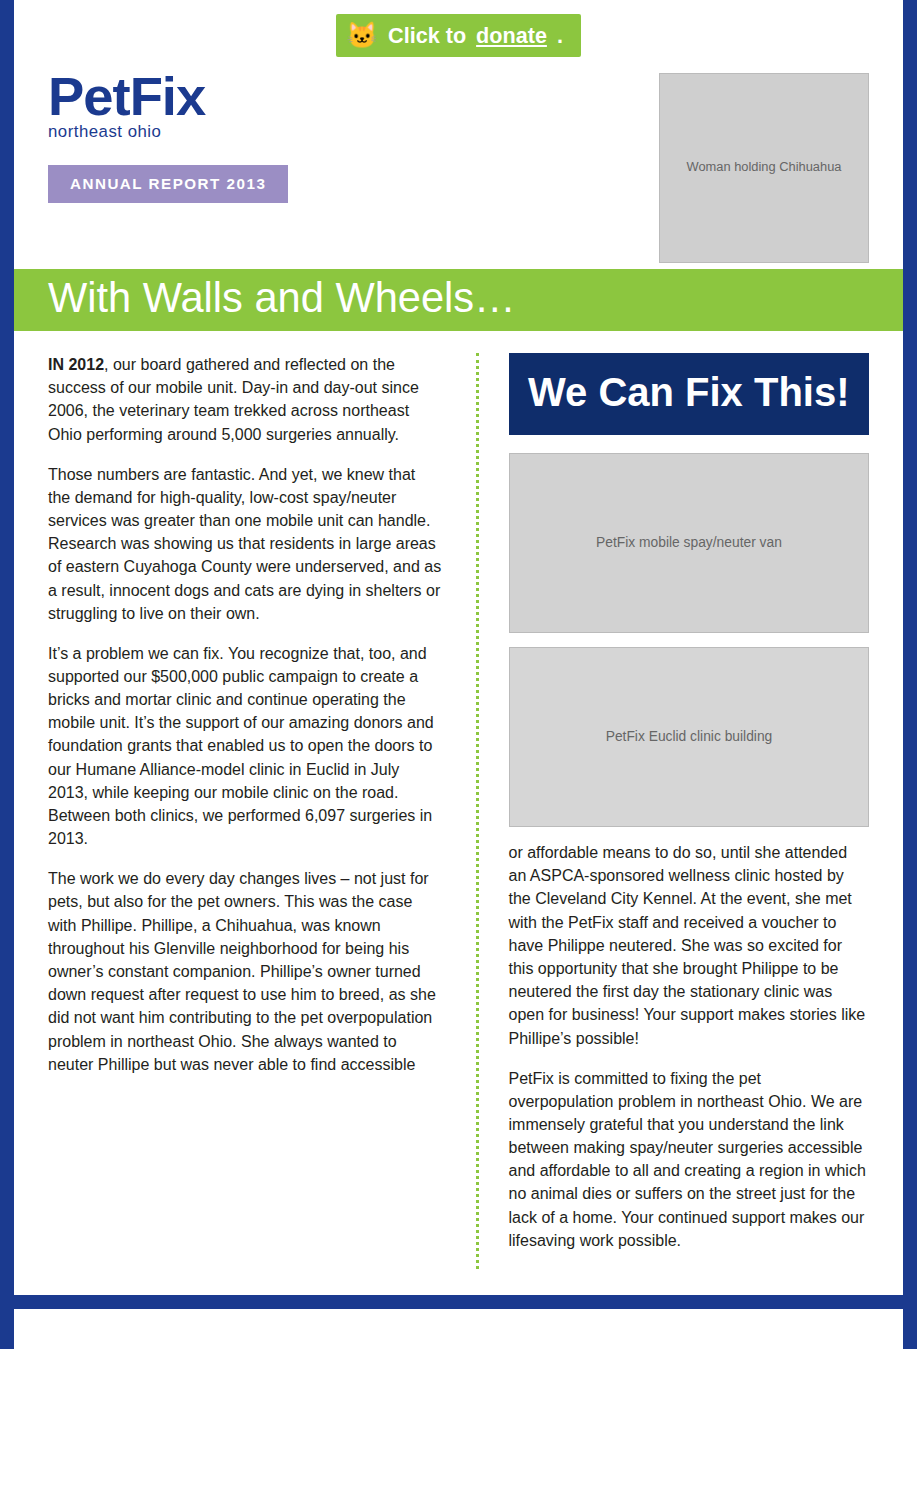🐱Click to donate.
Pet Fix northeast ohio
ANNUAL REPORT 2013
With Walls and Wheels…
IN 2012, our board gathered and reflected on the success of our mobile unit. Day-in and day-out since 2006, the veterinary team trekked across northeast Ohio performing around 5,000 surgeries annually.
Those numbers are fantastic. And yet, we knew that the demand for high-quality, low-cost spay/neuter services was greater than one mobile unit can handle. Research was showing us that residents in large areas of eastern Cuyahoga County were underserved, and as a result, innocent dogs and cats are dying in shelters or struggling to live on their own.
It’s a problem we can fix. You recognize that, too, and supported our $500,000 public campaign to create a bricks and mortar clinic and continue operating the mobile unit. It’s the support of our amazing donors and foundation grants that enabled us to open the doors to our Humane Alliance-model clinic in Euclid in July 2013, while keeping our mobile clinic on the road. Between both clinics, we performed 6,097 surgeries in 2013.
The work we do every day changes lives – not just for pets, but also for the pet owners. This was the case with Phillipe. Phillipe, a Chihuahua, was known throughout his Glenville neighborhood for being his owner’s constant companion. Phillipe’s owner turned down request after request to use him to breed, as she did not want him contributing to the pet overpopulation problem in northeast Ohio. She always wanted to neuter Phillipe but was never able to find accessible
We Can Fix This!
or affordable means to do so, until she attended an ASPCA-sponsored wellness clinic hosted by the Cleveland City Kennel. At the event, she met with the PetFix staff and received a voucher to have Philippe neutered. She was so excited for this opportunity that she brought Philippe to be neutered the first day the stationary clinic was open for business! Your support makes stories like Phillipe’s possible!
PetFix is committed to fixing the pet overpopulation problem in northeast Ohio. We are immensely grateful that you understand the link between making spay/neuter surgeries accessible and affordable to all and creating a region in which no animal dies or suffers on the street just for the lack of a home. Your continued support makes our lifesaving work possible.